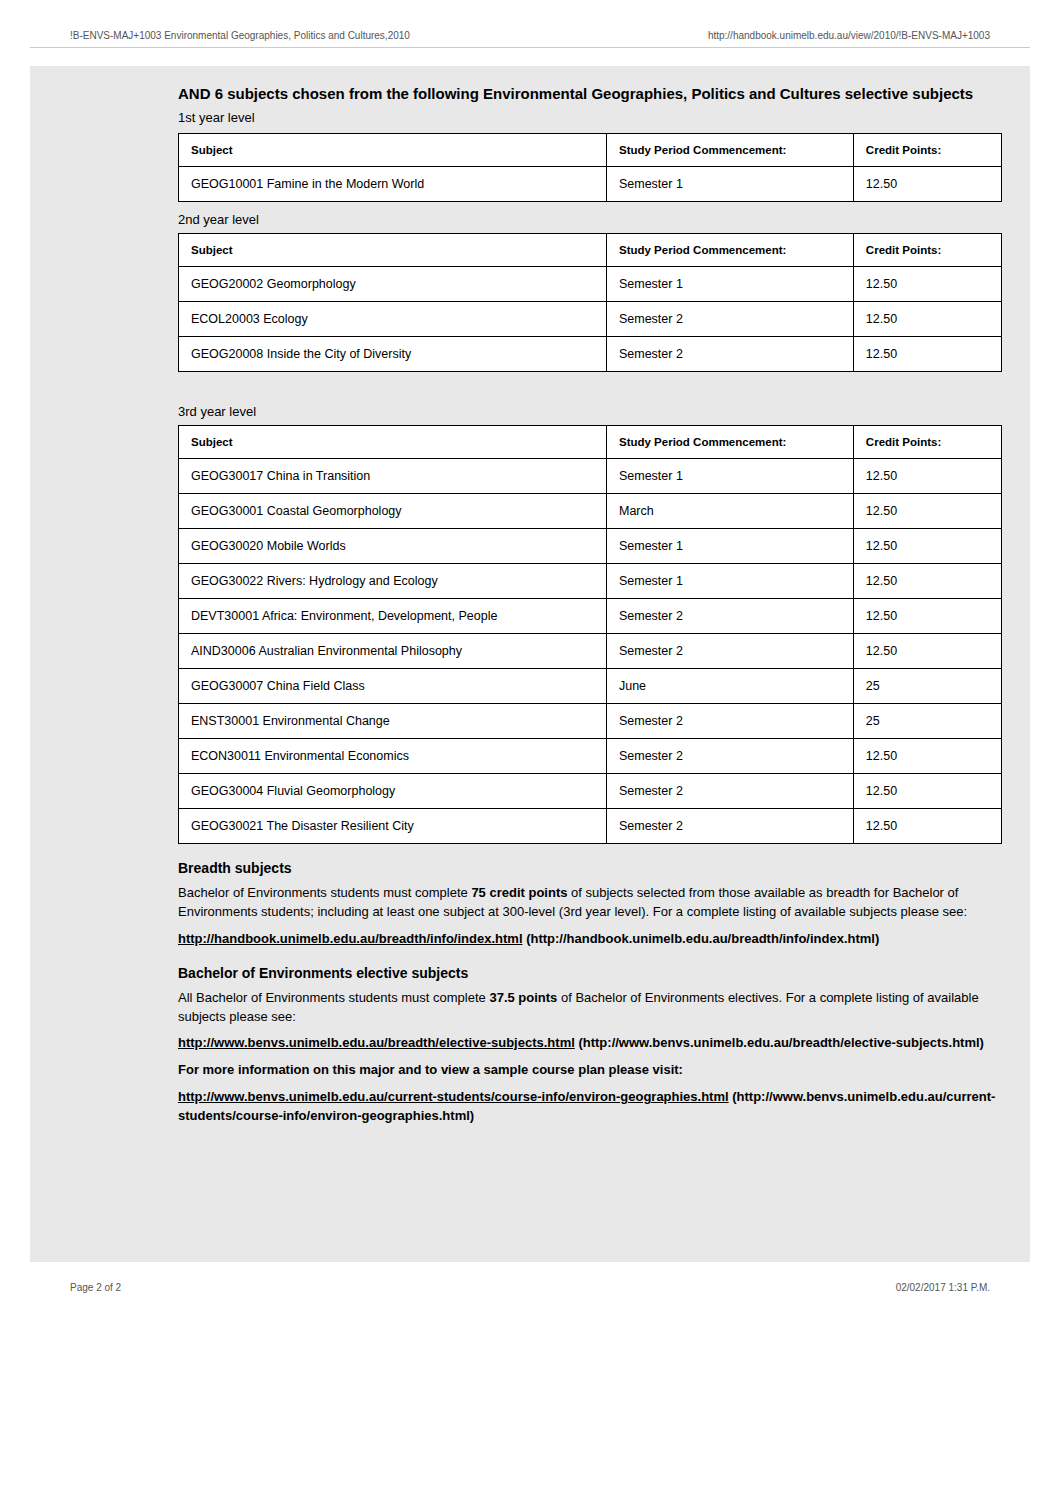!B-ENVS-MAJ+1003 Environmental Geographies, Politics and Cultures,2010
http://handbook.unimelb.edu.au/view/2010/!B-ENVS-MAJ+1003
AND 6 subjects chosen from the following Environmental Geographies, Politics and Cultures selective subjects
1st year level
| Subject | Study Period Commencement: | Credit Points: |
| --- | --- | --- |
| GEOG10001 Famine in the Modern World | Semester 1 | 12.50 |
2nd year level
| Subject | Study Period Commencement: | Credit Points: |
| --- | --- | --- |
| GEOG20002 Geomorphology | Semester 1 | 12.50 |
| ECOL20003 Ecology | Semester 2 | 12.50 |
| GEOG20008 Inside the City of Diversity | Semester 2 | 12.50 |
3rd year level
| Subject | Study Period Commencement: | Credit Points: |
| --- | --- | --- |
| GEOG30017 China in Transition | Semester 1 | 12.50 |
| GEOG30001 Coastal Geomorphology | March | 12.50 |
| GEOG30020 Mobile Worlds | Semester 1 | 12.50 |
| GEOG30022 Rivers: Hydrology and Ecology | Semester 1 | 12.50 |
| DEVT30001 Africa: Environment, Development, People | Semester 2 | 12.50 |
| AIND30006 Australian Environmental Philosophy | Semester 2 | 12.50 |
| GEOG30007 China Field Class | June | 25 |
| ENST30001 Environmental Change | Semester 2 | 25 |
| ECON30011 Environmental Economics | Semester 2 | 12.50 |
| GEOG30004 Fluvial Geomorphology | Semester 2 | 12.50 |
| GEOG30021 The Disaster Resilient City | Semester 2 | 12.50 |
Breadth subjects
Bachelor of Environments students must complete 75 credit points of subjects selected from those available as breadth for Bachelor of Environments students; including at least one subject at 300-level (3rd year level). For a complete listing of available subjects please see:
http://handbook.unimelb.edu.au/breadth/info/index.html (http://handbook.unimelb.edu.au/breadth/info/index.html)
Bachelor of Environments elective subjects
All Bachelor of Environments students must complete 37.5 points of Bachelor of Environments electives. For a complete listing of available subjects please see:
http://www.benvs.unimelb.edu.au/breadth/elective-subjects.html (http://www.benvs.unimelb.edu.au/breadth/elective-subjects.html)
For more information on this major and to view a sample course plan please visit:
http://www.benvs.unimelb.edu.au/current-students/course-info/environ-geographies.html (http://www.benvs.unimelb.edu.au/current-students/course-info/environ-geographies.html)
Page 2 of 2
02/02/2017 1:31 P.M.